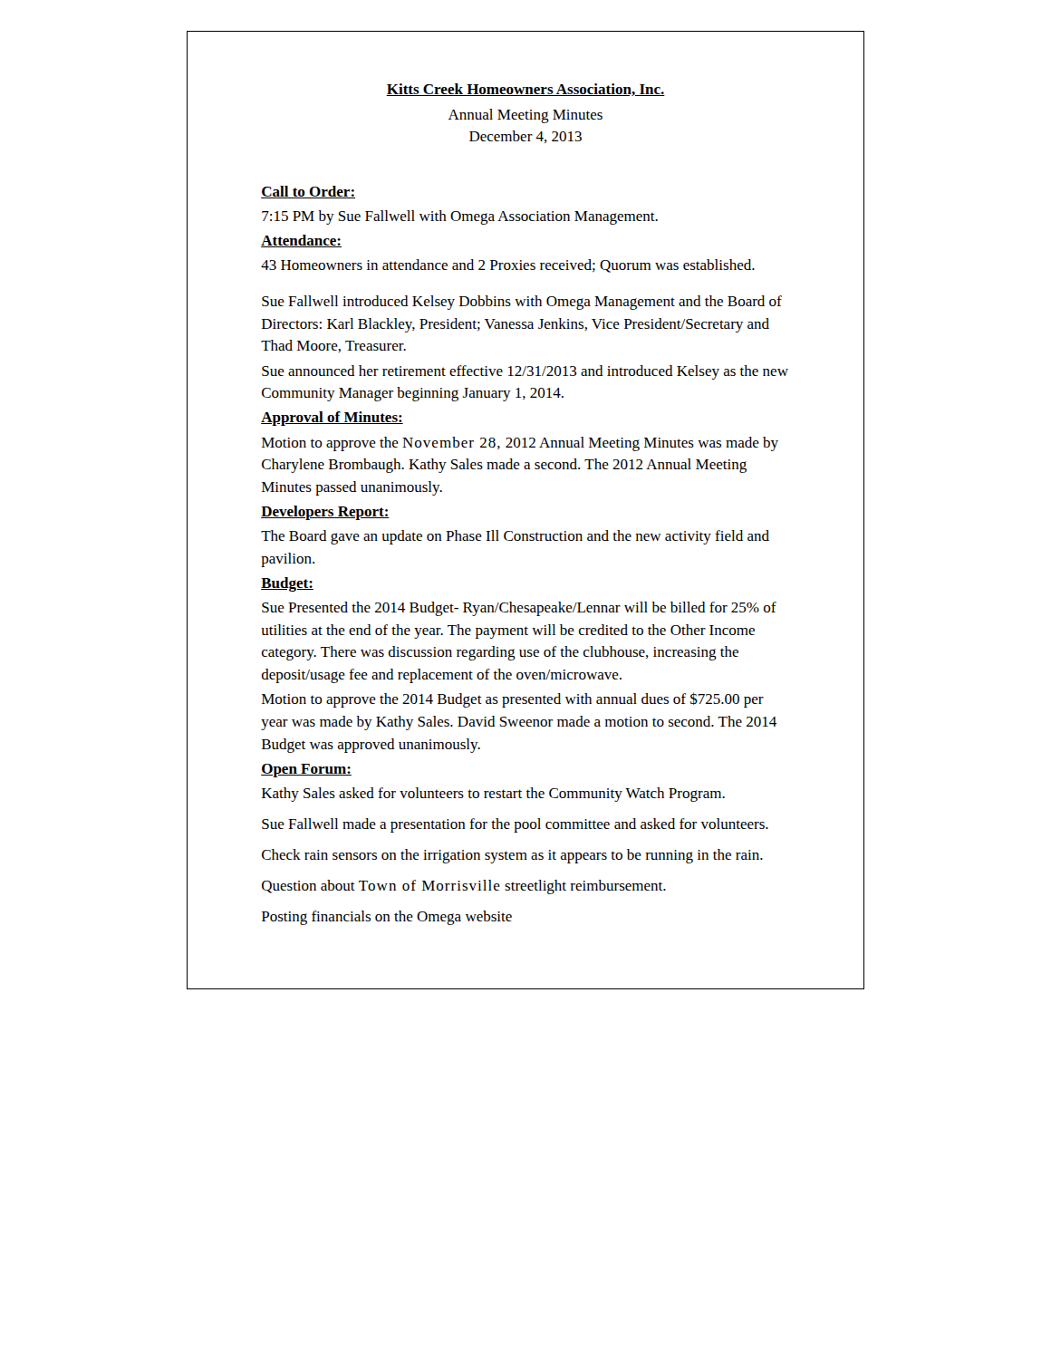Kitts Creek Homeowners Association, Inc. Annual Meeting Minutes December 4, 2013
Call to Order:
7:15 PM by Sue Fallwell with Omega Association Management.
Attendance:
43 Homeowners in attendance and 2 Proxies received; Quorum was established.
Sue Fallwell introduced Kelsey Dobbins with Omega Management and the Board of Directors: Karl Blackley, President; Vanessa Jenkins, Vice President/Secretary and Thad Moore, Treasurer.
Sue announced her retirement effective 12/31/2013 and introduced Kelsey as the new Community Manager beginning January 1, 2014.
Approval of Minutes:
Motion to approve the November 28, 2012 Annual Meeting Minutes was made by Charylene Brombaugh. Kathy Sales made a second. The 2012 Annual Meeting Minutes passed unanimously.
Developers Report:
The Board gave an update on Phase Ill Construction and the new activity field and pavilion.
Budget:
Sue Presented the 2014 Budget- Ryan/Chesapeake/Lennar will be billed for 25% of utilities at the end of the year. The payment will be credited to the Other Income category. There was discussion regarding use of the clubhouse, increasing the deposit/usage fee and replacement of the oven/microwave.
Motion to approve the 2014 Budget as presented with annual dues of $725.00 per year was made by Kathy Sales. David Sweenor made a motion to second. The 2014 Budget was approved unanimously.
Open Forum:
Kathy Sales asked for volunteers to restart the Community Watch Program.
Sue Fallwell made a presentation for the pool committee and asked for volunteers.
Check rain sensors on the irrigation system as it appears to be running in the rain.
Question about Town of Morrisville streetlight reimbursement.
Posting financials on the Omega website